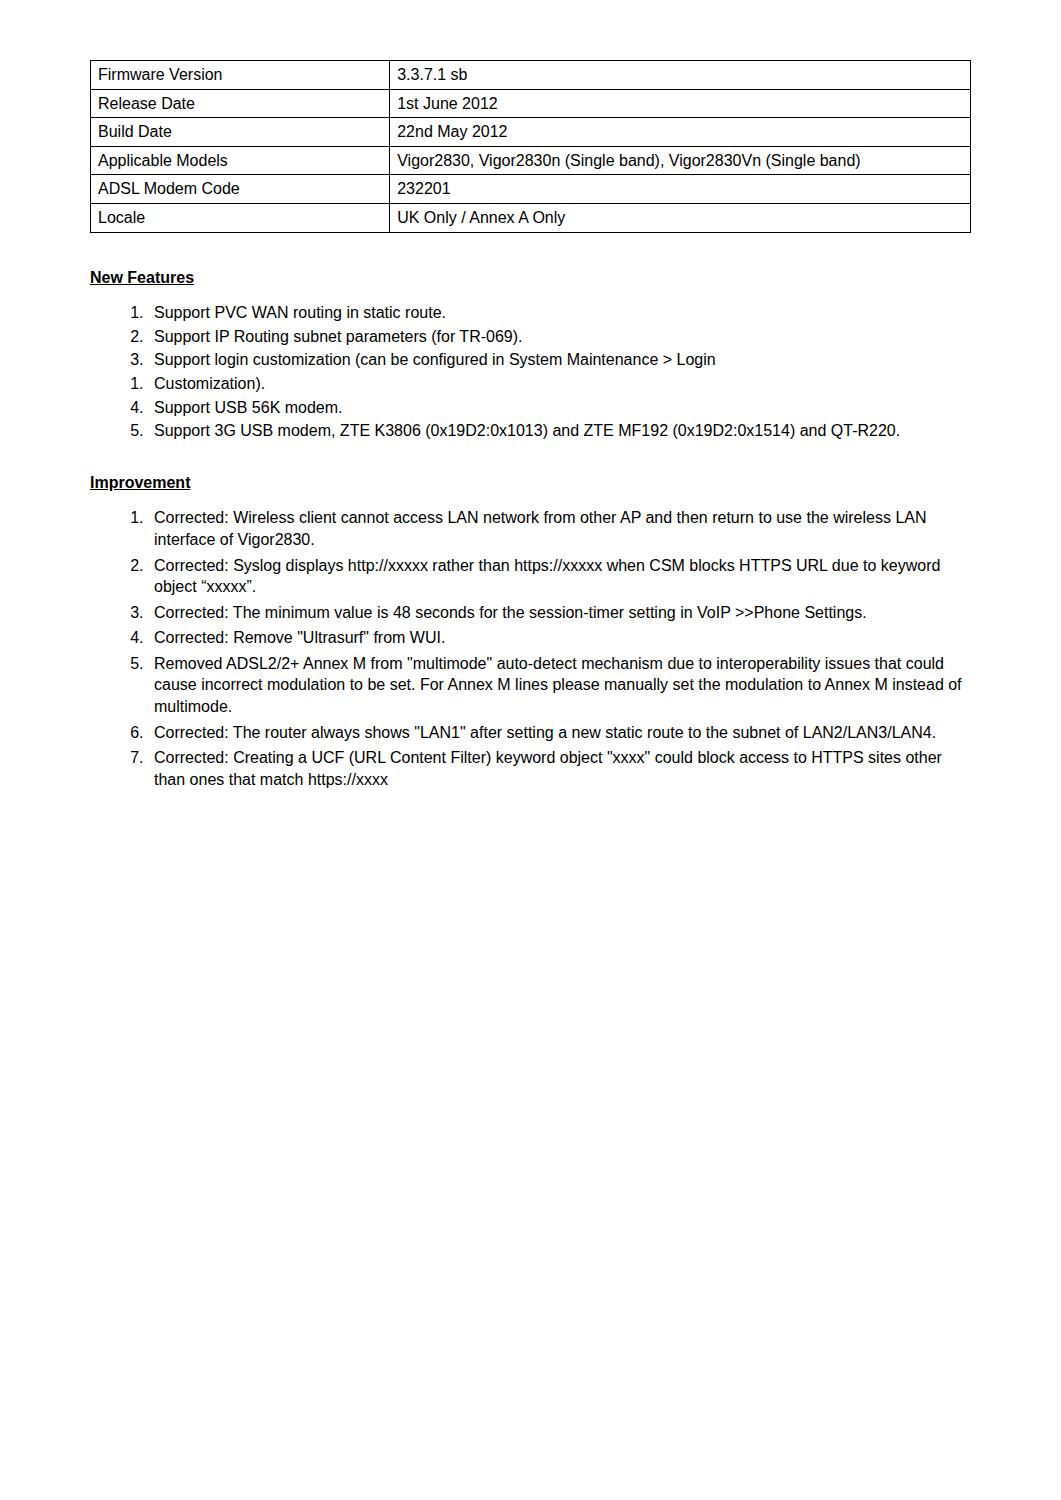| Firmware Version | 3.3.7.1 sb |
| Release Date | 1st June 2012 |
| Build Date | 22nd May 2012 |
| Applicable Models | Vigor2830, Vigor2830n (Single band), Vigor2830Vn (Single band) |
| ADSL Modem Code | 232201 |
| Locale | UK Only / Annex A Only |
New Features
Support PVC WAN routing in static route.
Support IP Routing subnet parameters (for TR-069).
Support login customization (can be configured in System Maintenance > Login
Customization).
Support USB 56K modem.
Support 3G USB modem, ZTE K3806 (0x19D2:0x1013) and ZTE MF192 (0x19D2:0x1514) and QT-R220.
Improvement
Corrected: Wireless client cannot access LAN network from other AP and then return to use the wireless LAN interface of Vigor2830.
Corrected: Syslog displays http://xxxxx rather than https://xxxxx when CSM blocks HTTPS URL due to keyword object “xxxxx”.
Corrected: The minimum value is 48 seconds for the session-timer setting in VoIP >>Phone Settings.
Corrected: Remove "Ultrasurf" from WUI.
Removed ADSL2/2+ Annex M from "multimode" auto-detect mechanism due to interoperability issues that could cause incorrect modulation to be set. For Annex M lines please manually set the modulation to Annex M instead of multimode.
Corrected: The router always shows "LAN1" after setting a new static route to the subnet of LAN2/LAN3/LAN4.
Corrected: Creating a UCF (URL Content Filter) keyword object "xxxx" could block access to HTTPS sites other than ones that match https://xxxx